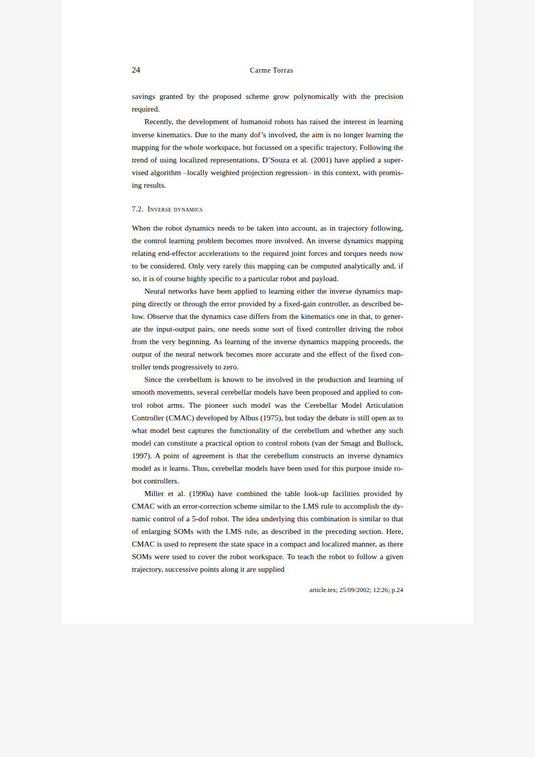24 Carme Torras
savings granted by the proposed scheme grow polynomically with the precision required.
Recently, the development of humanoid robots has raised the interest in learning inverse kinematics. Due to the many dof’s involved, the aim is no longer learning the mapping for the whole workspace, but focussed on a specific trajectory. Following the trend of using localized representations, D’Souza et al. (2001) have applied a supervised algorithm –locally weighted projection regression– in this context, with promising results.
7.2. Inverse dynamics
When the robot dynamics needs to be taken into account, as in trajectory following, the control learning problem becomes more involved. An inverse dynamics mapping relating end-effector accelerations to the required joint forces and torques needs now to be considered. Only very rarely this mapping can be computed analytically and, if so, it is of course highly specific to a particular robot and payload.
Neural networks have been applied to learning either the inverse dynamics mapping directly or through the error provided by a fixed-gain controller, as described below. Observe that the dynamics case differs from the kinematics one in that, to generate the input-output pairs, one needs some sort of fixed controller driving the robot from the very beginning. As learning of the inverse dynamics mapping proceeds, the output of the neural network becomes more accurate and the effect of the fixed controller tends progressively to zero.
Since the cerebellum is known to be involved in the production and learning of smooth movements, several cerebellar models have been proposed and applied to control robot arms. The pioneer such model was the Cerebellar Model Articulation Controller (CMAC) developed by Albus (1975), but today the debate is still open as to what model best captures the functionality of the cerebellum and whether any such model can constitute a practical option to control robots (van der Smagt and Bullock, 1997). A point of agreement is that the cerebellum constructs an inverse dynamics model as it learns. Thus, cerebellar models have been used for this purpose inside robot controllers.
Miller et al. (1990a) have combined the table look-up facilities provided by CMAC with an error-correction scheme similar to the LMS rule to accomplish the dynamic control of a 5-dof robot. The idea underlying this combination is similar to that of enlarging SOMs with the LMS rule, as described in the preceding section. Here, CMAC is used to represent the state space in a compact and localized manner, as there SOMs were used to cover the robot workspace. To teach the robot to follow a given trajectory, successive points along it are supplied
article.tex; 25/09/2002; 12:26; p.24